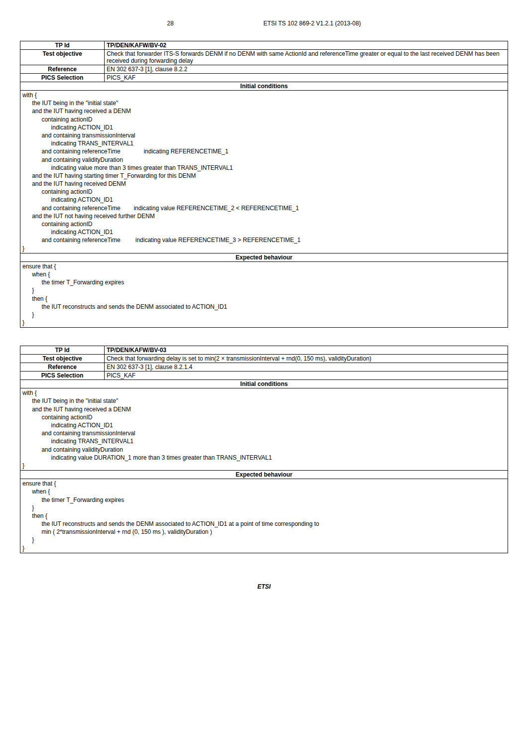28 ETSI TS 102 869-2 V1.2.1 (2013-08)
| TP Id | TP/DEN/KAFW/BV-02 |
| Test objective | Check that forwarder ITS-S forwards DENM if no DENM with same ActionId and referenceTime greater or equal to the last received DENM has been received during forwarding delay |
| Reference | EN 302 637-3 [1], clause 8.2.2 |
| PICS Selection | PICS_KAF |
| Initial conditions |
| with { the IUT being in the "initial state" and the IUT having received a DENM containing actionID indicating ACTION_ID1 and containing transmissionInterval indicating TRANS_INTERVAL1 and containing referenceTime indicating REFERENCETIME_1 and containing validityDuration indicating value more than 3 times greater than TRANS_INTERVAL1 and the IUT having starting timer T_Forwarding for this DENM and the IUT having received DENM containing actionID indicating ACTION_ID1 and containing referenceTime indicating value REFERENCETIME_2 < REFERENCETIME_1 and the IUT not having received further DENM containing actionID indicating ACTION_ID1 and containing referenceTime indicating value REFERENCETIME_3 > REFERENCETIME_1 } |
| Expected behaviour |
| ensure that { when { the timer T_Forwarding expires } then { the IUT reconstructs and sends the DENM associated to ACTION_ID1 } } |
| TP Id | TP/DEN/KAFW/BV-03 |
| Test objective | Check that forwarding delay is set to min(2 × transmissionInterval + rnd(0, 150 ms), validityDuration) |
| Reference | EN 302 637-3 [1], clause 8.2.1.4 |
| PICS Selection | PICS_KAF |
| Initial conditions |
| with { the IUT being in the "initial state" and the IUT having received a DENM containing actionID indicating ACTION_ID1 and containing transmissionInterval indicating TRANS_INTERVAL1 and containing validityDuration indicating value DURATION_1 more than 3 times greater than TRANS_INTERVAL1 } |
| Expected behaviour |
| ensure that { when { the timer T_Forwarding expires } then { the IUT reconstructs and sends the DENM associated to ACTION_ID1 at a point of time corresponding to min ( 2*transmissionInterval + rnd (0, 150 ms ), validityDuration ) } } |
ETSI